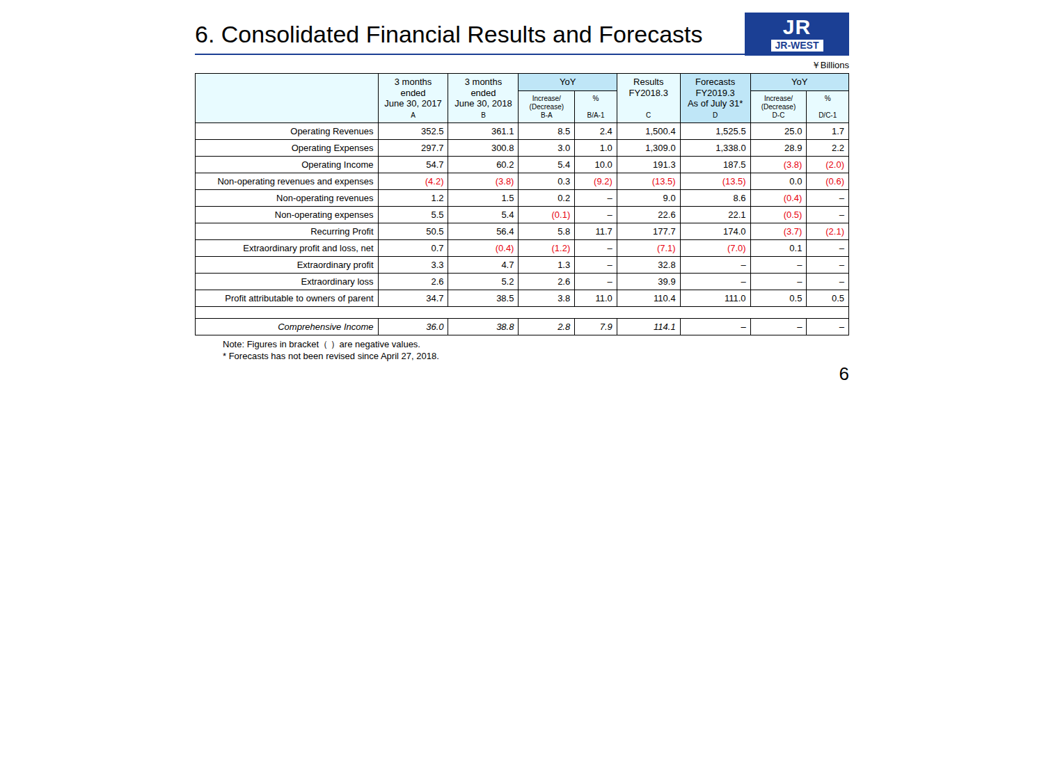JR
JR-WEST
6. Consolidated Financial Results and Forecasts
￥Billions
| | 3 months ended June 30, 2017 A | 3 months ended June 30, 2018 B | YoY | Results FY2018.3 C | Forecasts FY2019.3 As of July 31* D | YoY |
| --- | --- | --- | --- | --- | --- | --- |
| Increase/ (Decrease) B-A | % B/A-1 | Increase/ (Decrease) D-C | % D/C-1 |
| Operating Revenues | 352.5 | 361.1 | 8.5 | 2.4 | 1,500.4 | 1,525.5 | 25.0 | 1.7 |
| Operating Expenses | 297.7 | 300.8 | 3.0 | 1.0 | 1,309.0 | 1,338.0 | 28.9 | 2.2 |
| Operating Income | 54.7 | 60.2 | 5.4 | 10.0 | 191.3 | 187.5 | (3.8) | (2.0) |
| Non-operating revenues and expenses | (4.2) | (3.8) | 0.3 | (9.2) | (13.5) | (13.5) | 0.0 | (0.6) |
| Non-operating revenues | 1.2 | 1.5 | 0.2 | – | 9.0 | 8.6 | (0.4) | – |
| Non-operating expenses | 5.5 | 5.4 | (0.1) | – | 22.6 | 22.1 | (0.5) | – |
| Recurring Profit | 50.5 | 56.4 | 5.8 | 11.7 | 177.7 | 174.0 | (3.7) | (2.1) |
| Extraordinary profit and loss, net | 0.7 | (0.4) | (1.2) | – | (7.1) | (7.0) | 0.1 | – |
| Extraordinary profit | 3.3 | 4.7 | 1.3 | – | 32.8 | – | – | – |
| Extraordinary loss | 2.6 | 5.2 | 2.6 | – | 39.9 | – | – | – |
| Profit attributable to owners of parent | 34.7 | 38.5 | 3.8 | 11.0 | 110.4 | 111.0 | 0.5 | 0.5 |
| Comprehensive Income | 36.0 | 38.8 | 2.8 | 7.9 | 114.1 | – | – | – |
Note: Figures in bracket（ ）are negative values.
* Forecasts has not been revised since April 27, 2018.
6